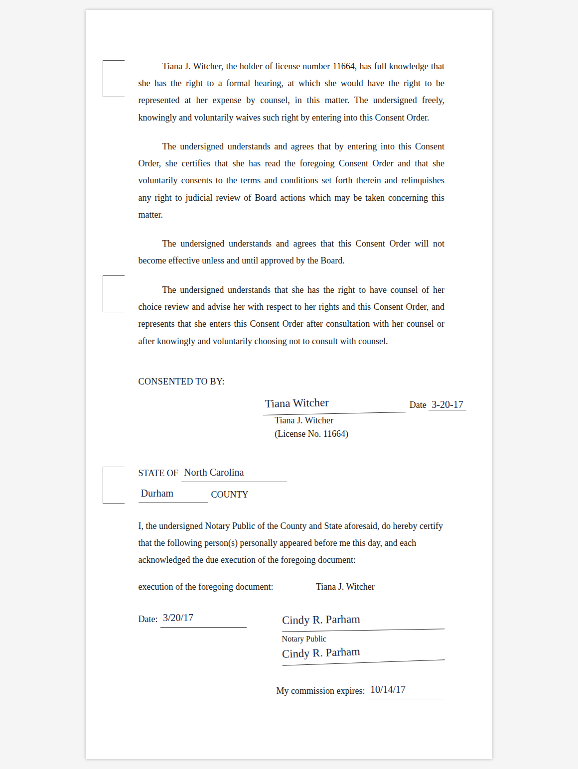Tiana J. Witcher, the holder of license number 11664, has full knowledge that she has the right to a formal hearing, at which she would have the right to be represented at her expense by counsel, in this matter. The undersigned freely, knowingly and voluntarily waives such right by entering into this Consent Order.
The undersigned understands and agrees that by entering into this Consent Order, she certifies that she has read the foregoing Consent Order and that she voluntarily consents to the terms and conditions set forth therein and relinquishes any right to judicial review of Board actions which may be taken concerning this matter.
The undersigned understands and agrees that this Consent Order will not become effective unless and until approved by the Board.
The undersigned understands that she has the right to have counsel of her choice review and advise her with respect to her rights and this Consent Order, and represents that she enters this Consent Order after consultation with her counsel or after knowingly and voluntarily choosing not to consult with counsel.
CONSENTED TO BY:
Tiana Witcher Date 3-20-17
Tiana J. Witcher
(License No. 11664)
STATE OF North Carolina
Durham COUNTY
I, the undersigned Notary Public of the County and State aforesaid, do hereby certify that the following person(s) personally appeared before me this day, and each acknowledged the due execution of the foregoing document:
execution of the foregoing document:
Tiana J. Witcher
Date: 3/20/17
Cindy R. Parham Notary Public Cindy R. Parham
My commission expires: 10/14/17